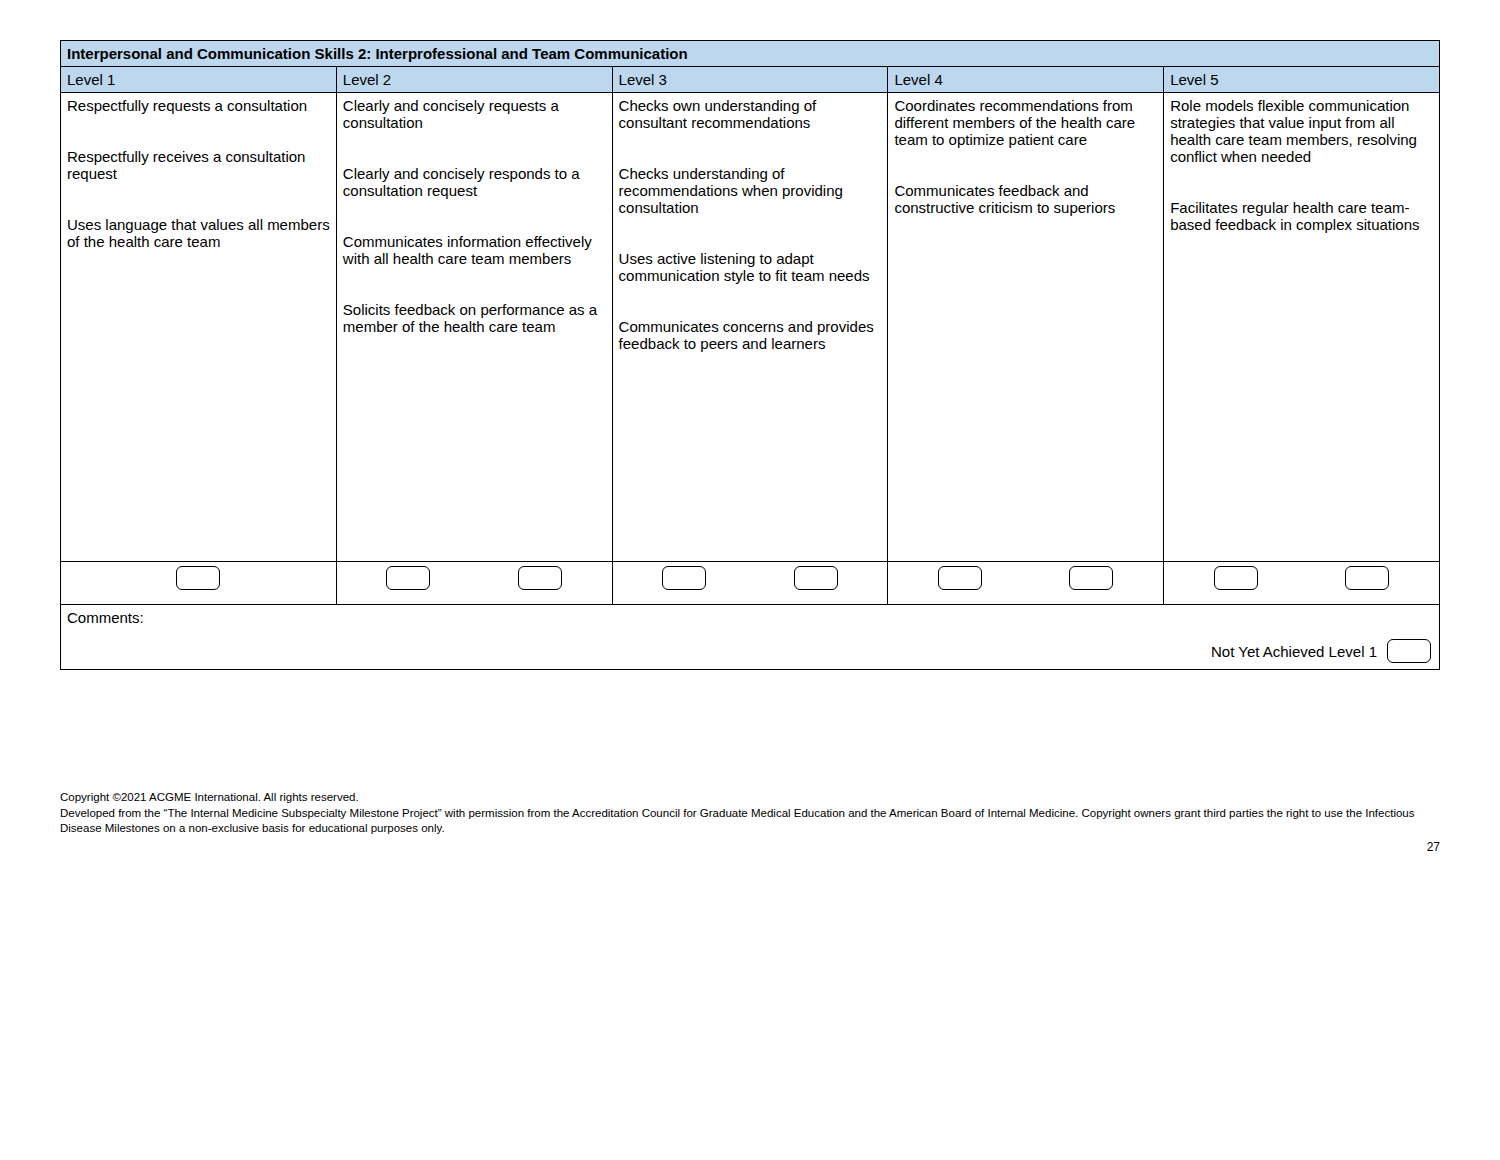| Interpersonal and Communication Skills 2: Interprofessional and Team Communication |
| --- |
| Level 1 | Level 2 | Level 3 | Level 4 | Level 5 |
| Respectfully requests a consultation Respectfully receives a consultation request Uses language that values all members of the health care team | Clearly and concisely requests a consultation Clearly and concisely responds to a consultation request Communicates information effectively with all health care team members Solicits feedback on performance as a member of the health care team | Checks own understanding of consultant recommendations Checks understanding of recommendations when providing consultation Uses active listening to adapt communication style to fit team needs Communicates concerns and provides feedback to peers and learners | Coordinates recommendations from different members of the health care team to optimize patient care Communicates feedback and constructive criticism to superiors | Role models flexible communication strategies that value input from all health care team members, resolving conflict when needed Facilitates regular health care team-based feedback in complex situations |
| Comments: Not Yet Achieved Level 1 |
Copyright ©2021 ACGME International. All rights reserved.
Developed from the “The Internal Medicine Subspecialty Milestone Project” with permission from the Accreditation Council for Graduate Medical Education and the American Board of Internal Medicine. Copyright owners grant third parties the right to use the Infectious Disease Milestones on a non-exclusive basis for educational purposes only.
27